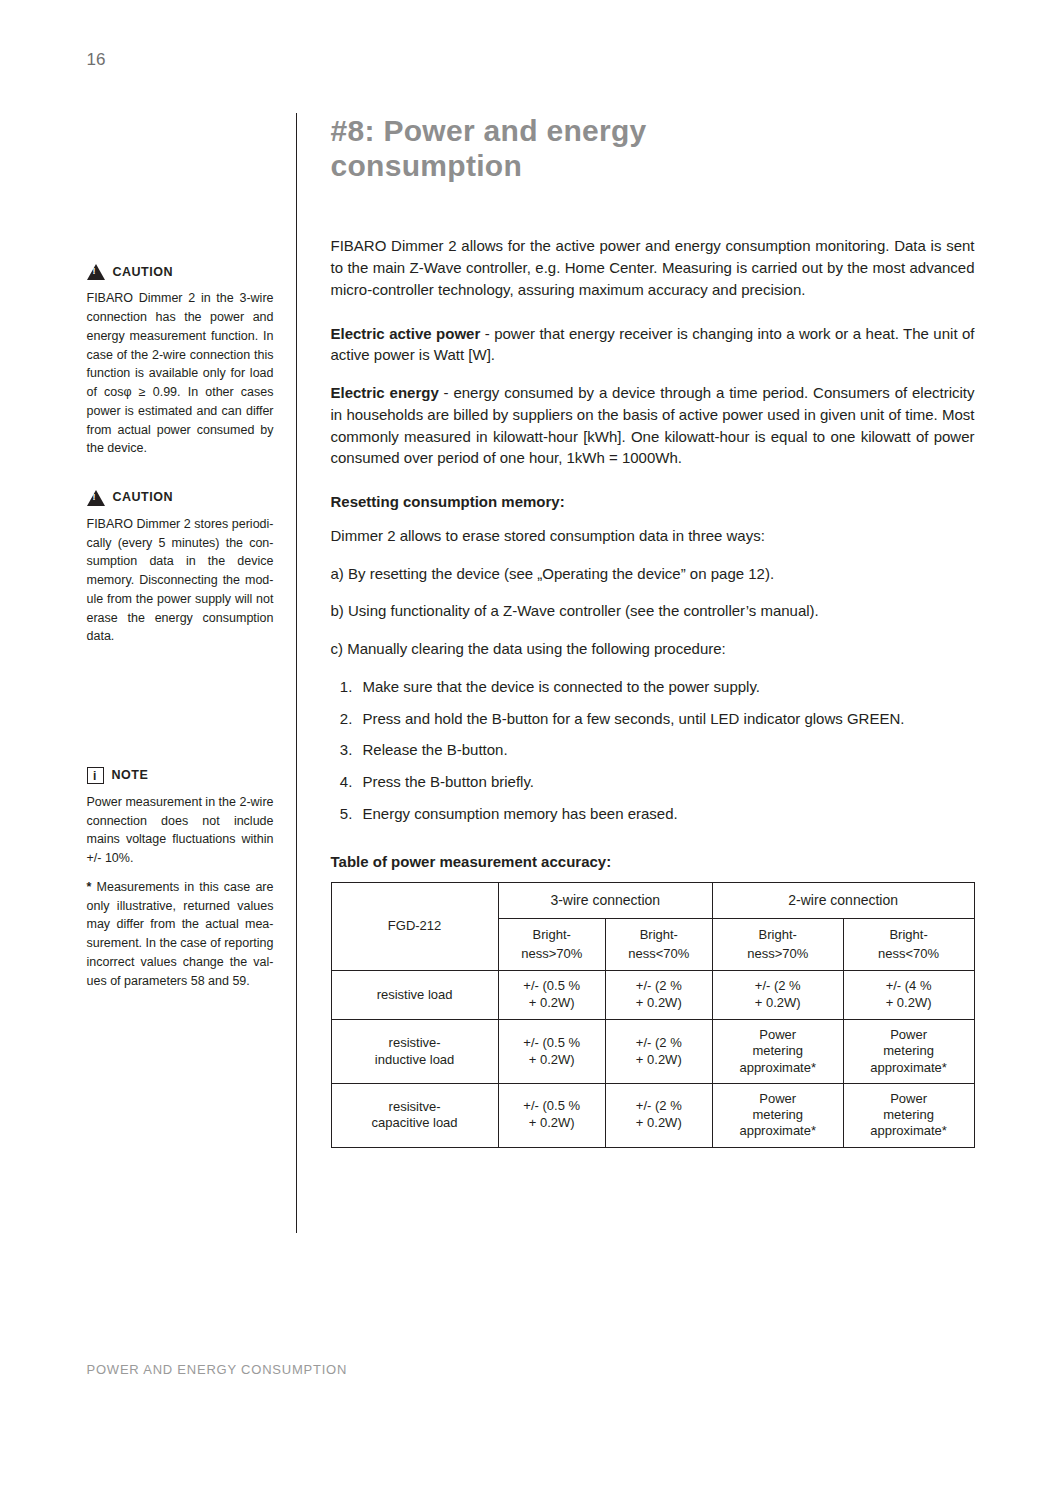16
CAUTION
FIBARO Dimmer 2 in the 3-wire connection has the power and energy measurement function. In case of the 2-wire connection this function is available only for load of cosφ ≥ 0.99. In other cases power is estimated and can differ from actual power consumed by the device.
CAUTION
FIBARO Dimmer 2 stores periodically (every 5 minutes) the consumption data in the device memory. Disconnecting the module from the power supply will not erase the energy consumption data.
i NOTE
Power measurement in the 2-wire connection does not include mains voltage fluctuations within +/- 10%.
* Measurements in this case are only illustrative, returned values may differ from the actual measurement. In the case of reporting incorrect values change the values of parameters 58 and 59.
#8: Power and energy
consumption
FIBARO Dimmer 2 allows for the active power and energy consumption monitoring. Data is sent to the main Z-Wave controller, e.g. Home Center. Measuring is carried out by the most advanced micro-controller technology, assuring maximum accuracy and precision.
Electric active power - power that energy receiver is changing into a work or a heat. The unit of active power is Watt [W].
Electric energy - energy consumed by a device through a time period. Consumers of electricity in households are billed by suppliers on the basis of active power used in given unit of time. Most commonly measured in kilowatt-hour [kWh]. One kilowatt-hour is equal to one kilowatt of power consumed over period of one hour, 1kWh = 1000Wh.
Resetting consumption memory:
Dimmer 2 allows to erase stored consumption data in three ways:
a) By resetting the device (see „Operating the device” on page 12).
b) Using functionality of a Z-Wave controller (see the controller’s manual).
c) Manually clearing the data using the following procedure:
Make sure that the device is connected to the power supply.
Press and hold the B-button for a few seconds, until LED indicator glows GREEN.
Release the B-button.
Press the B-button briefly.
Energy consumption memory has been erased.
Table of power measurement accuracy:
| FGD-212 | 3-wire connection | 2-wire connection |
| Bright- ness>70% | Bright- ness<70% | Bright- ness>70% | Bright- ness<70% |
| resistive load | +/- (0.5 % + 0.2W) | +/- (2 % + 0.2W) | +/- (2 % + 0.2W) | +/- (4 % + 0.2W) |
| resistive- inductive load | +/- (0.5 % + 0.2W) | +/- (2 % + 0.2W) | Power metering approximate* | Power metering approximate* |
| resisitve- capacitive load | +/- (0.5 % + 0.2W) | +/- (2 % + 0.2W) | Power metering approximate* | Power metering approximate* |
POWER AND ENERGY CONSUMPTION